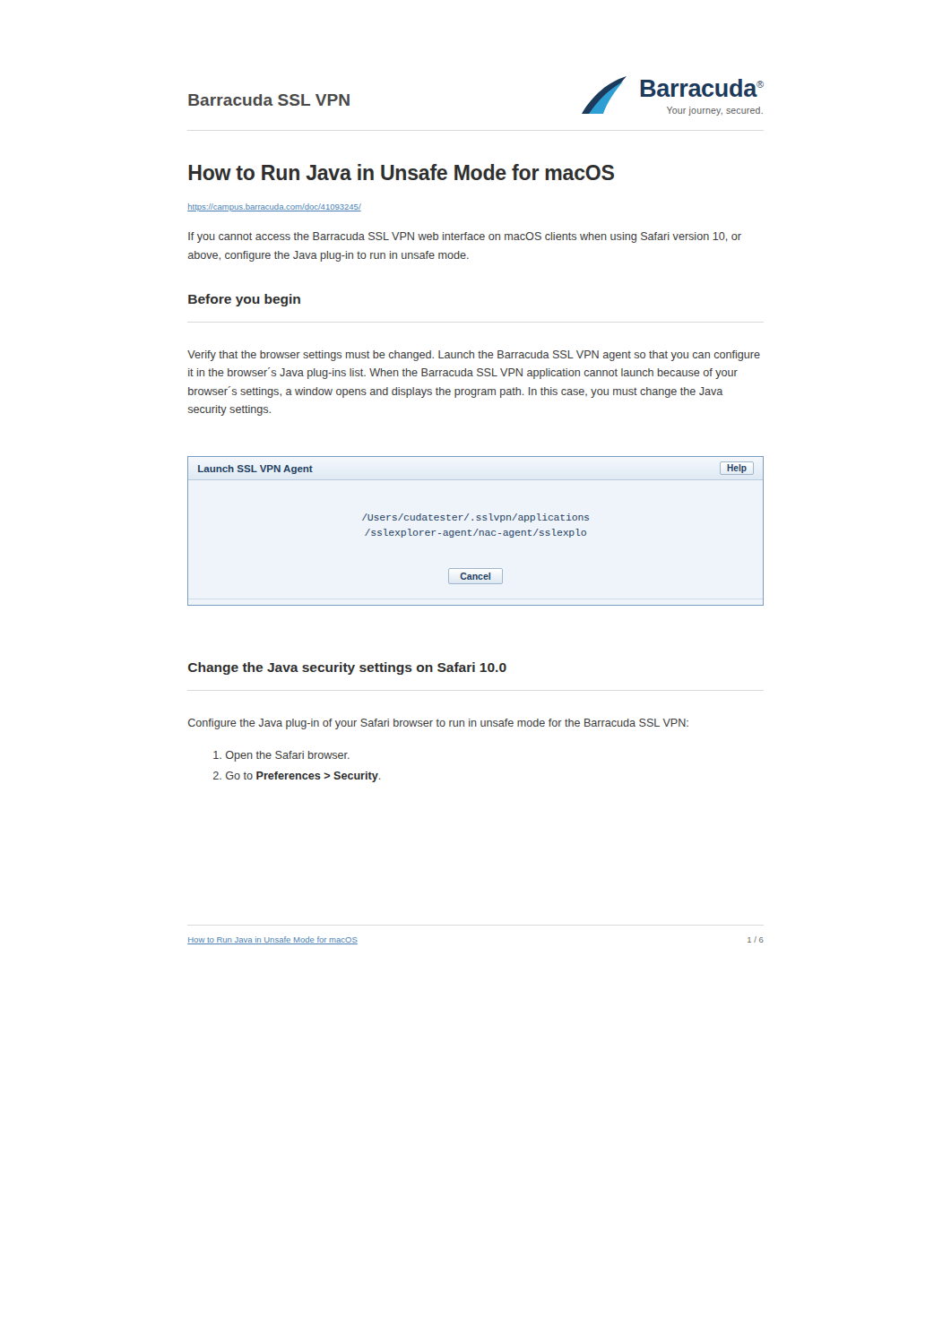Barracuda SSL VPN
Barracuda®
Your journey, secured.
How to Run Java in Unsafe Mode for macOS
https://campus.barracuda.com/doc/41093245/
If you cannot access the Barracuda SSL VPN web interface on macOS clients when using Safari version 10, or above, configure the Java plug-in to run in unsafe mode.
Before you begin
Verify that the browser settings must be changed. Launch the Barracuda SSL VPN agent so that you can configure it in the browser´s Java plug-ins list. When the Barracuda SSL VPN application cannot launch because of your browser´s settings, a window opens and displays the program path. In this case, you must change the Java security settings.
Launch SSL VPN Agent Help
/Users/cudatester/.sslvpn/applications
/sslexplorer-agent/nac-agent/sslexplo
Cancel
Change the Java security settings on Safari 10.0
Configure the Java plug-in of your Safari browser to run in unsafe mode for the Barracuda SSL VPN:
Open the Safari browser.
Go to Preferences > Security.
How to Run Java in Unsafe Mode for macOS 1 / 6